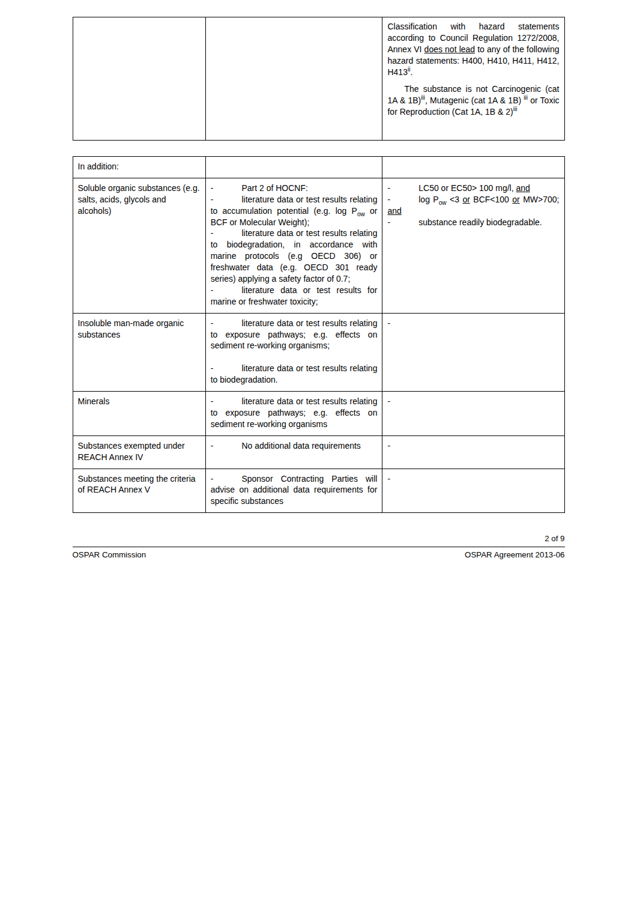| | | Classification with hazard statements according to Council Regulation 1272/2008, Annex VI does not lead to any of the following hazard statements: H400, H410, H411, H412, H413 ii . The substance is not Carcinogenic (cat 1A & 1B) iii , Mutagenic (cat 1A & 1B) iii or Toxic for Reproduction (Cat 1A, 1B & 2) iii |
| In addition: | | |
| Soluble organic substances (e.g. salts, acids, glycols and alcohols) | - Part 2 of HOCNF: - literature data or test results relating to accumulation potential (e.g. log P ow or BCF or Molecular Weight); - literature data or test results relating to biodegradation, in accordance with marine protocols (e.g OECD 306) or freshwater data (e.g. OECD 301 ready series) applying a safety factor of 0.7; - literature data or test results for marine or freshwater toxicity; | - LC50 or EC50> 100 mg/l, and - log P ow <3 or BCF<100 or MW>700; and - substance readily biodegradable. |
| Insoluble man-made organic substances | - literature data or test results relating to exposure pathways; e.g. effects on sediment re-working organisms; - literature data or test results relating to biodegradation. | - |
| Minerals | - literature data or test results relating to exposure pathways; e.g. effects on sediment re-working organisms | - |
| Substances exempted under REACH Annex IV | - No additional data requirements | - |
| Substances meeting the criteria of REACH Annex V | - Sponsor Contracting Parties will advise on additional data requirements for specific substances | - |
2 of 9
OSPAR Commission OSPAR Agreement 2013-06